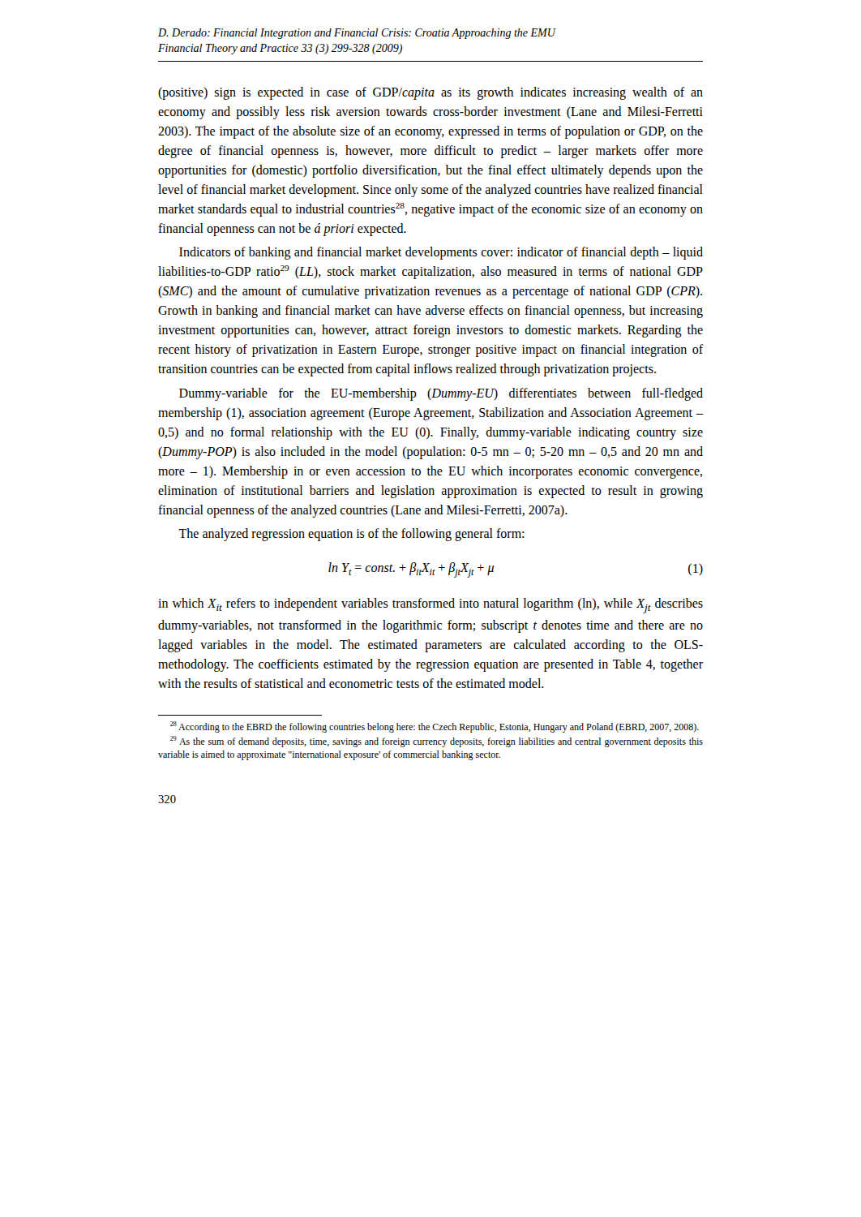D. Derado: Financial Integration and Financial Crisis: Croatia Approaching the EMU Financial Theory and Practice 33 (3) 299-328 (2009)
(positive) sign is expected in case of GDP/capita as its growth indicates increasing wealth of an economy and possibly less risk aversion towards cross-border investment (Lane and Milesi-Ferretti 2003). The impact of the absolute size of an economy, expressed in terms of population or GDP, on the degree of financial openness is, however, more difficult to predict – larger markets offer more opportunities for (domestic) portfolio diversification, but the final effect ultimately depends upon the level of financial market development. Since only some of the analyzed countries have realized financial market standards equal to industrial countries28, negative impact of the economic size of an economy on financial openness can not be á priori expected.
Indicators of banking and financial market developments cover: indicator of financial depth – liquid liabilities-to-GDP ratio29 (LL), stock market capitalization, also measured in terms of national GDP (SMC) and the amount of cumulative privatization revenues as a percentage of national GDP (CPR). Growth in banking and financial market can have adverse effects on financial openness, but increasing investment opportunities can, however, attract foreign investors to domestic markets. Regarding the recent history of privatization in Eastern Europe, stronger positive impact on financial integration of transition countries can be expected from capital inflows realized through privatization projects.
Dummy-variable for the EU-membership (Dummy-EU) differentiates between full-fledged membership (1), association agreement (Europe Agreement, Stabilization and Association Agreement – 0,5) and no formal relationship with the EU (0). Finally, dummy-variable indicating country size (Dummy-POP) is also included in the model (population: 0-5 mn – 0; 5-20 mn – 0,5 and 20 mn and more – 1). Membership in or even accession to the EU which incorporates economic convergence, elimination of institutional barriers and legislation approximation is expected to result in growing financial openness of the analyzed countries (Lane and Milesi-Ferretti, 2007a).
The analyzed regression equation is of the following general form:
ln Yt = const. + βitXit + βjtXjt + μ (1)
in which Xit refers to independent variables transformed into natural logarithm (ln), while Xjt describes dummy-variables, not transformed in the logarithmic form; subscript t denotes time and there are no lagged variables in the model. The estimated parameters are calculated according to the OLS-methodology. The coefficients estimated by the regression equation are presented in Table 4, together with the results of statistical and econometric tests of the estimated model.
28 According to the EBRD the following countries belong here: the Czech Republic, Estonia, Hungary and Poland (EBRD, 2007, 2008).
29 As the sum of demand deposits, time, savings and foreign currency deposits, foreign liabilities and central government deposits this variable is aimed to approximate "international exposure' of commercial banking sector.
320